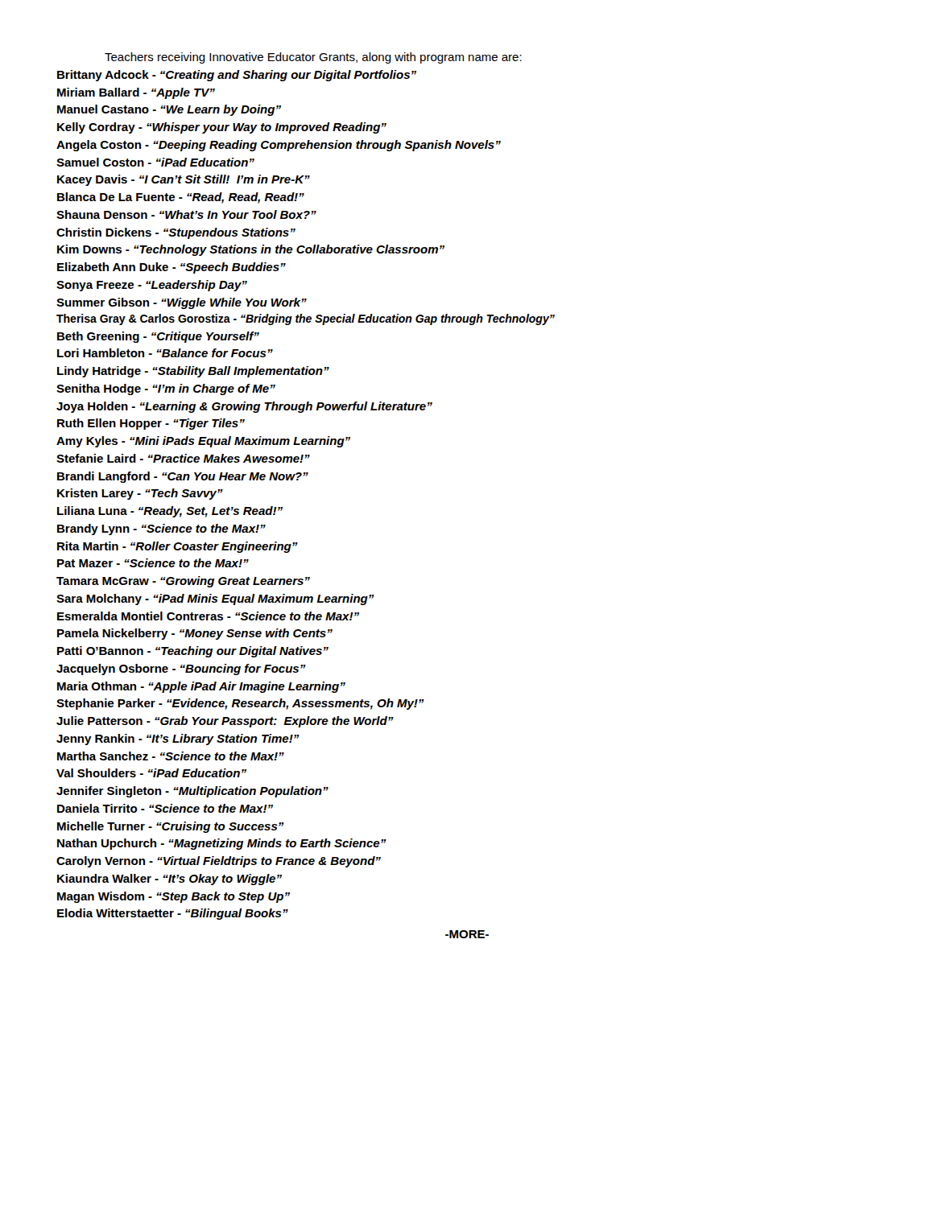Teachers receiving Innovative Educator Grants, along with program name are:
Brittany Adcock - “Creating and Sharing our Digital Portfolios”
Miriam Ballard - “Apple TV”
Manuel Castano - “We Learn by Doing”
Kelly Cordray - “Whisper your Way to Improved Reading”
Angela Coston - “Deeping Reading Comprehension through Spanish Novels”
Samuel Coston - “iPad Education”
Kacey Davis - “I Can’t Sit Still! I’m in Pre-K”
Blanca De La Fuente - “Read, Read, Read!”
Shauna Denson - “What’s In Your Tool Box?”
Christin Dickens - “Stupendous Stations”
Kim Downs - “Technology Stations in the Collaborative Classroom”
Elizabeth Ann Duke - “Speech Buddies”
Sonya Freeze - “Leadership Day”
Summer Gibson - “Wiggle While You Work”
Therisa Gray & Carlos Gorostiza - “Bridging the Special Education Gap through Technology”
Beth Greening - “Critique Yourself”
Lori Hambleton - “Balance for Focus”
Lindy Hatridge - “Stability Ball Implementation”
Senitha Hodge - “I’m in Charge of Me”
Joya Holden - “Learning & Growing Through Powerful Literature”
Ruth Ellen Hopper - “Tiger Tiles”
Amy Kyles - “Mini iPads Equal Maximum Learning”
Stefanie Laird - “Practice Makes Awesome!”
Brandi Langford - “Can You Hear Me Now?”
Kristen Larey - “Tech Savvy”
Liliana Luna - “Ready, Set, Let’s Read!”
Brandy Lynn - “Science to the Max!”
Rita Martin - “Roller Coaster Engineering”
Pat Mazer - “Science to the Max!”
Tamara McGraw - “Growing Great Learners”
Sara Molchany - “iPad Minis Equal Maximum Learning”
Esmeralda Montiel Contreras - “Science to the Max!”
Pamela Nickelberry - “Money Sense with Cents”
Patti O’Bannon - “Teaching our Digital Natives”
Jacquelyn Osborne - “Bouncing for Focus”
Maria Othman - “Apple iPad Air Imagine Learning”
Stephanie Parker - “Evidence, Research, Assessments, Oh My!”
Julie Patterson - “Grab Your Passport: Explore the World”
Jenny Rankin - “It’s Library Station Time!”
Martha Sanchez - “Science to the Max!”
Val Shoulders - “iPad Education”
Jennifer Singleton - “Multiplication Population”
Daniela Tirrito - “Science to the Max!”
Michelle Turner - “Cruising to Success”
Nathan Upchurch - “Magnetizing Minds to Earth Science”
Carolyn Vernon - “Virtual Fieldtrips to France & Beyond”
Kiaundra Walker - “It’s Okay to Wiggle”
Magan Wisdom - “Step Back to Step Up”
Elodia Witterstaetter - “Bilingual Books”
-MORE-